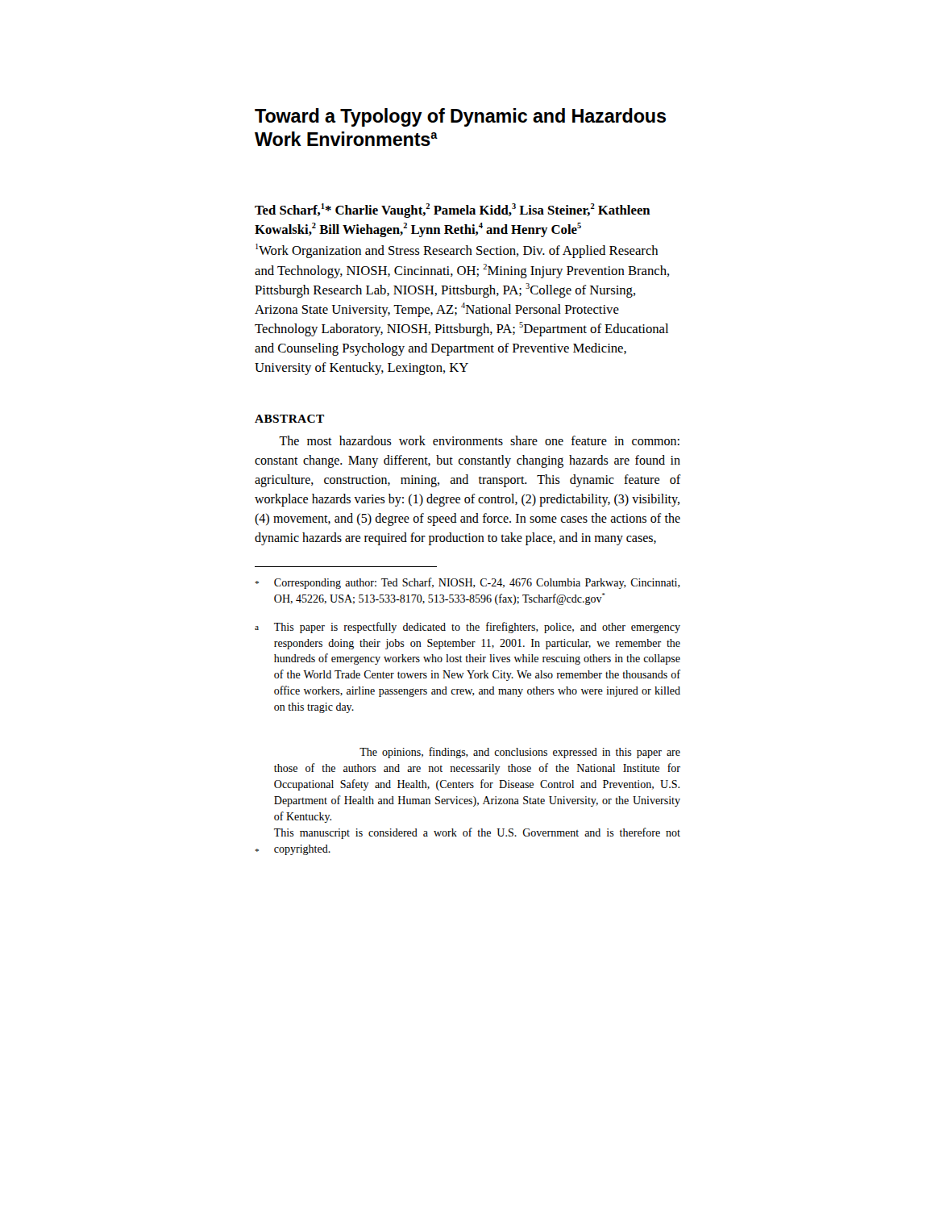Toward a Typology of Dynamic and Hazardous Work Environmentsa
Ted Scharf,1* Charlie Vaught,2 Pamela Kidd,3 Lisa Steiner,2 Kathleen Kowalski,2 Bill Wiehagen,2 Lynn Rethi,4 and Henry Cole5
1Work Organization and Stress Research Section, Div. of Applied Research and Technology, NIOSH, Cincinnati, OH; 2Mining Injury Prevention Branch, Pittsburgh Research Lab, NIOSH, Pittsburgh, PA; 3College of Nursing, Arizona State University, Tempe, AZ; 4National Personal Protective Technology Laboratory, NIOSH, Pittsburgh, PA; 5Department of Educational and Counseling Psychology and Department of Preventive Medicine, University of Kentucky, Lexington, KY
ABSTRACT
The most hazardous work environments share one feature in common: constant change. Many different, but constantly changing hazards are found in agriculture, construction, mining, and transport. This dynamic feature of workplace hazards varies by: (1) degree of control, (2) predictability, (3) visibility, (4) movement, and (5) degree of speed and force. In some cases the actions of the dynamic hazards are required for production to take place, and in many cases,
*
Corresponding author: Ted Scharf, NIOSH, C-24, 4676 Columbia Parkway, Cincinnati, OH, 45226, USA; 513-533-8170, 513-533-8596 (fax); Tscharf@cdc.gov*
a
This paper is respectfully dedicated to the firefighters, police, and other emergency responders doing their jobs on September 11, 2001. In particular, we remember the hundreds of emergency workers who lost their lives while rescuing others in the collapse of the World Trade Center towers in New York City. We also remember the thousands of office workers, airline passengers and crew, and many others who were injured or killed on this tragic day.
*
The opinions, findings, and conclusions expressed in this paper are those of the authors and are not necessarily those of the National Institute for Occupational Safety and Health, (Centers for Disease Control and Prevention, U.S. Department of Health and Human Services), Arizona State University, or the University of Kentucky.
This manuscript is considered a work of the U.S. Government and is therefore not copyrighted.